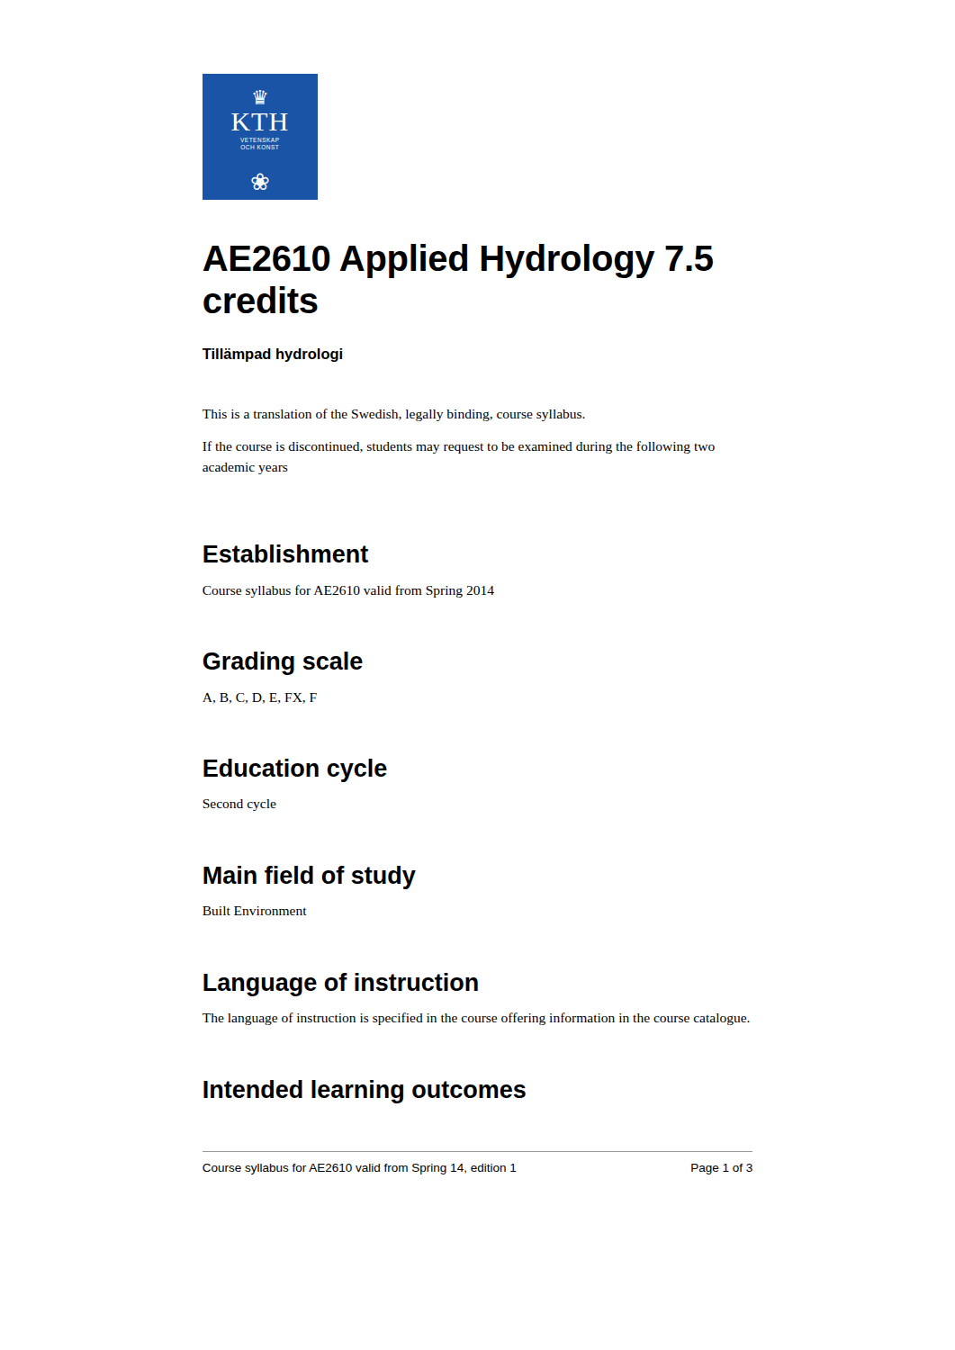♛
KTH
Vetenskap
och konst
❀
AE2610 Applied Hydrology 7.5 credits
Tillämpad hydrologi
This is a translation of the Swedish, legally binding, course syllabus.
If the course is discontinued, students may request to be examined during the following two academic years
Establishment
Course syllabus for AE2610 valid from Spring 2014
Grading scale
A, B, C, D, E, FX, F
Education cycle
Second cycle
Main field of study
Built Environment
Language of instruction
The language of instruction is specified in the course offering information in the course catalogue.
Intended learning outcomes
Course syllabus for AE2610 valid from Spring 14, edition 1
Page 1 of 3